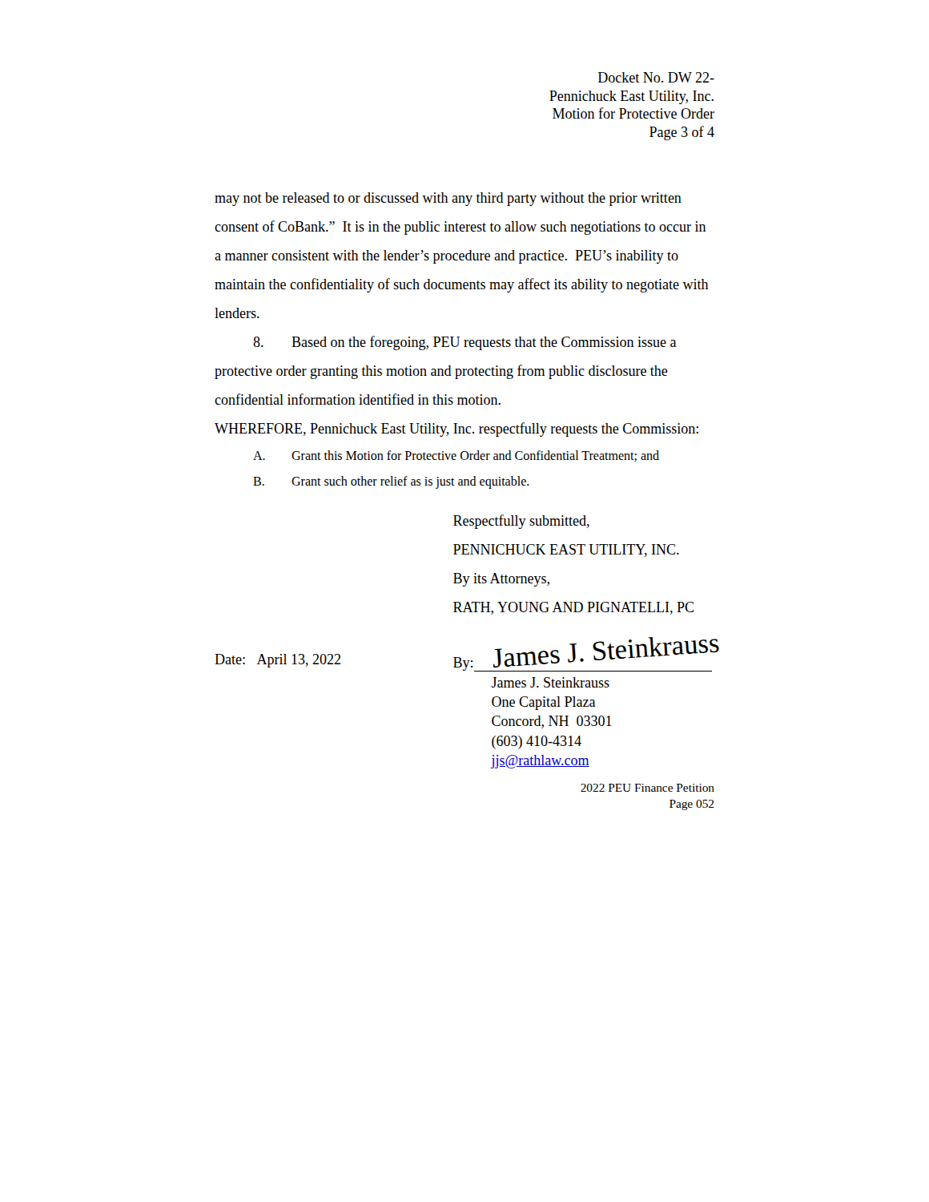Docket No. DW 22-
Pennichuck East Utility, Inc.
Motion for Protective Order
Page 3 of 4
may not be released to or discussed with any third party without the prior written consent of CoBank.” It is in the public interest to allow such negotiations to occur in a manner consistent with the lender’s procedure and practice. PEU’s inability to maintain the confidentiality of such documents may affect its ability to negotiate with lenders.
8. Based on the foregoing, PEU requests that the Commission issue a protective order granting this motion and protecting from public disclosure the confidential information identified in this motion.
WHEREFORE, Pennichuck East Utility, Inc. respectfully requests the Commission:
A. Grant this Motion for Protective Order and Confidential Treatment; and
B. Grant such other relief as is just and equitable.
Respectfully submitted,
PENNICHUCK EAST UTILITY, INC.
By its Attorneys,
RATH, YOUNG AND PIGNATELLI, PC
Date: April 13, 2022
By: James J. Steinkrauss
James J. Steinkrauss
One Capital Plaza
Concord, NH 03301
(603) 410-4314
jjs@rathlaw.com
2022 PEU Finance Petition
Page 052